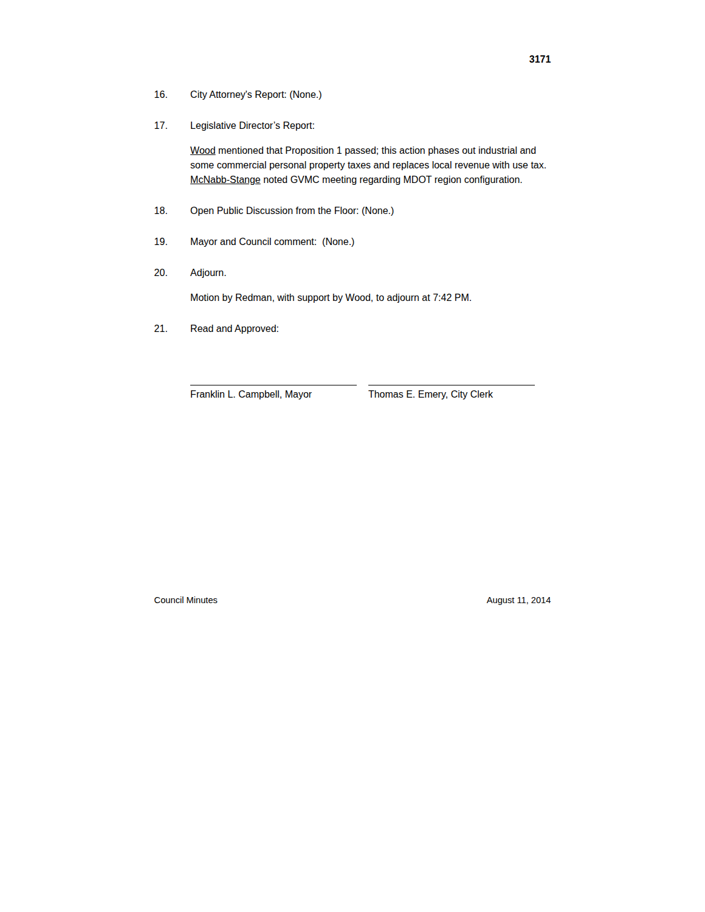3171
16.
City Attorney's Report: (None.)
17.
Legislative Director’s Report:
Wood mentioned that Proposition 1 passed; this action phases out industrial and some commercial personal property taxes and replaces local revenue with use tax.
McNabb-Stange noted GVMC meeting regarding MDOT region configuration.
18.
Open Public Discussion from the Floor: (None.)
19.
Mayor and Council comment: (None.)
20.
Adjourn.
Motion by Redman, with support by Wood, to adjourn at 7:42 PM.
21.
Read and Approved:
Franklin L. Campbell, Mayor
Thomas E. Emery, City Clerk
Council Minutes
August 11, 2014